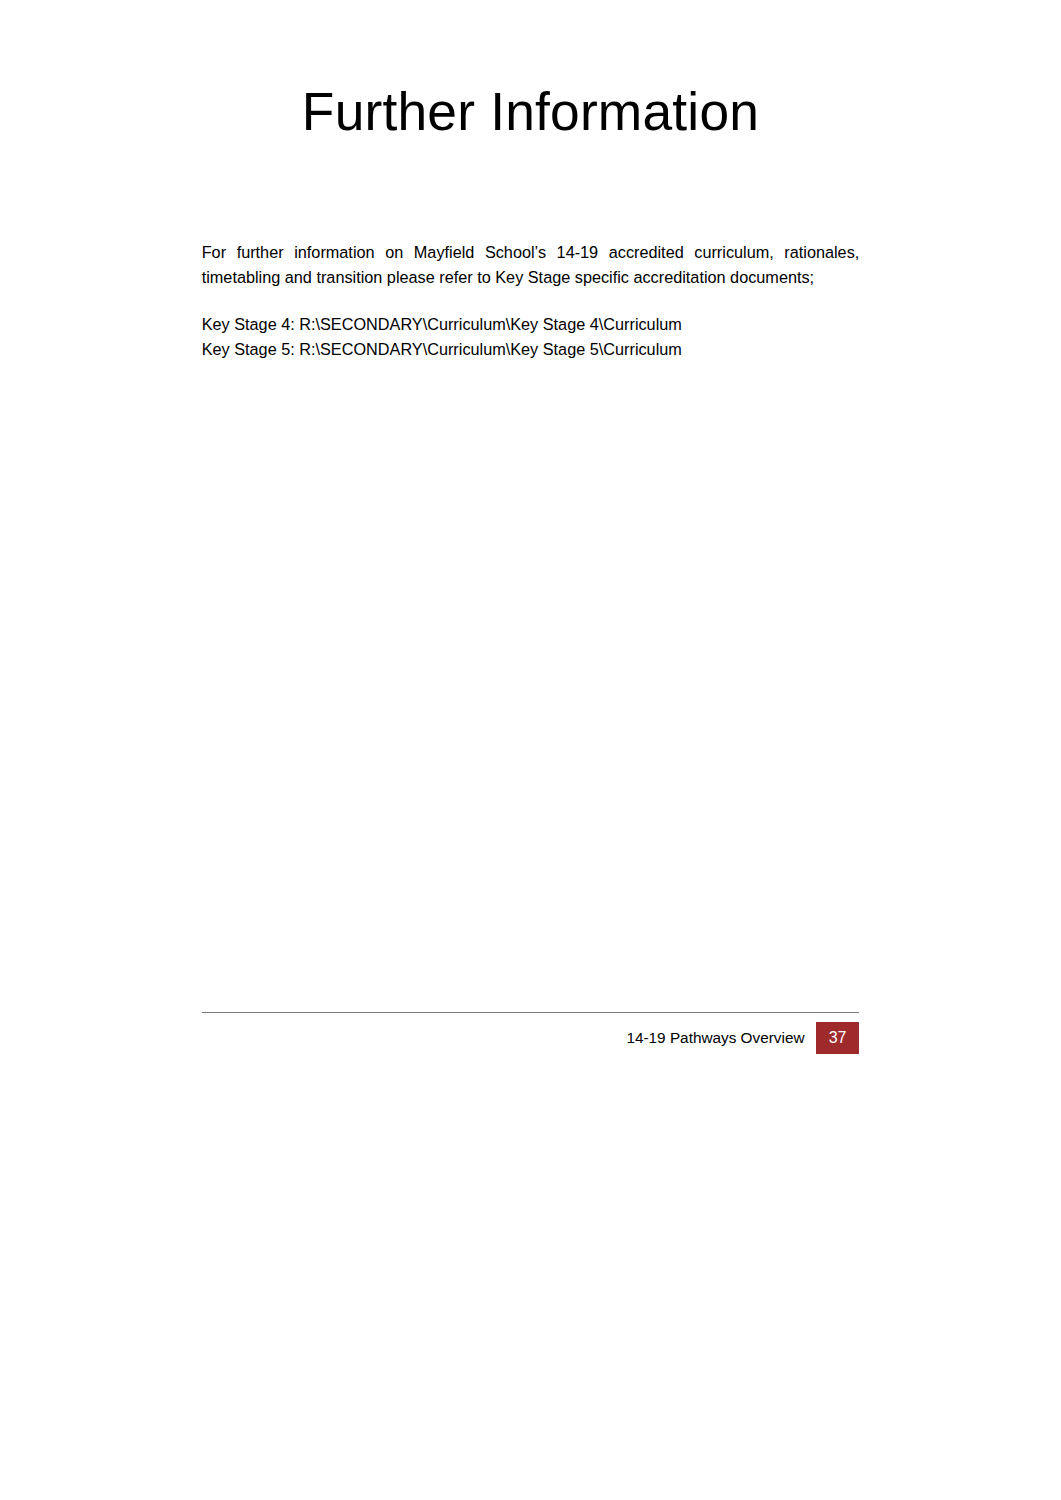Further Information
For further information on Mayfield School’s 14-19 accredited curriculum, rationales, timetabling and transition please refer to Key Stage specific accreditation documents;
Key Stage 4: R:\SECONDARY\Curriculum\Key Stage 4\Curriculum
Key Stage 5: R:\SECONDARY\Curriculum\Key Stage 5\Curriculum
14-19 Pathways Overview
37